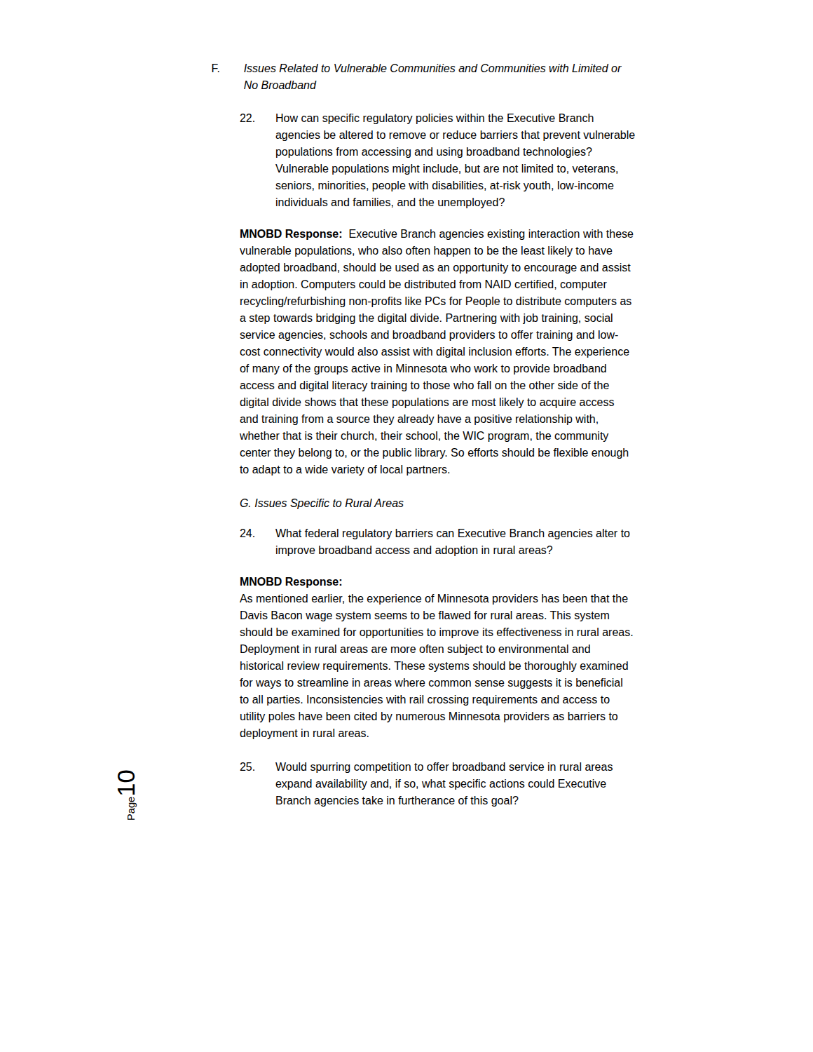Page10
F. Issues Related to Vulnerable Communities and Communities with Limited or No Broadband
22. How can specific regulatory policies within the Executive Branch agencies be altered to remove or reduce barriers that prevent vulnerable populations from accessing and using broadband technologies? Vulnerable populations might include, but are not limited to, veterans, seniors, minorities, people with disabilities, at-risk youth, low-income individuals and families, and the unemployed?
MNOBD Response: Executive Branch agencies existing interaction with these vulnerable populations, who also often happen to be the least likely to have adopted broadband, should be used as an opportunity to encourage and assist in adoption. Computers could be distributed from NAID certified, computer recycling/refurbishing non-profits like PCs for People to distribute computers as a step towards bridging the digital divide. Partnering with job training, social service agencies, schools and broadband providers to offer training and low-cost connectivity would also assist with digital inclusion efforts. The experience of many of the groups active in Minnesota who work to provide broadband access and digital literacy training to those who fall on the other side of the digital divide shows that these populations are most likely to acquire access and training from a source they already have a positive relationship with, whether that is their church, their school, the WIC program, the community center they belong to, or the public library. So efforts should be flexible enough to adapt to a wide variety of local partners.
G. Issues Specific to Rural Areas
24. What federal regulatory barriers can Executive Branch agencies alter to improve broadband access and adoption in rural areas?
MNOBD Response:
As mentioned earlier, the experience of Minnesota providers has been that the Davis Bacon wage system seems to be flawed for rural areas. This system should be examined for opportunities to improve its effectiveness in rural areas.
Deployment in rural areas are more often subject to environmental and historical review requirements. These systems should be thoroughly examined for ways to streamline in areas where common sense suggests it is beneficial to all parties. Inconsistencies with rail crossing requirements and access to utility poles have been cited by numerous Minnesota providers as barriers to deployment in rural areas.
25. Would spurring competition to offer broadband service in rural areas expand availability and, if so, what specific actions could Executive Branch agencies take in furtherance of this goal?